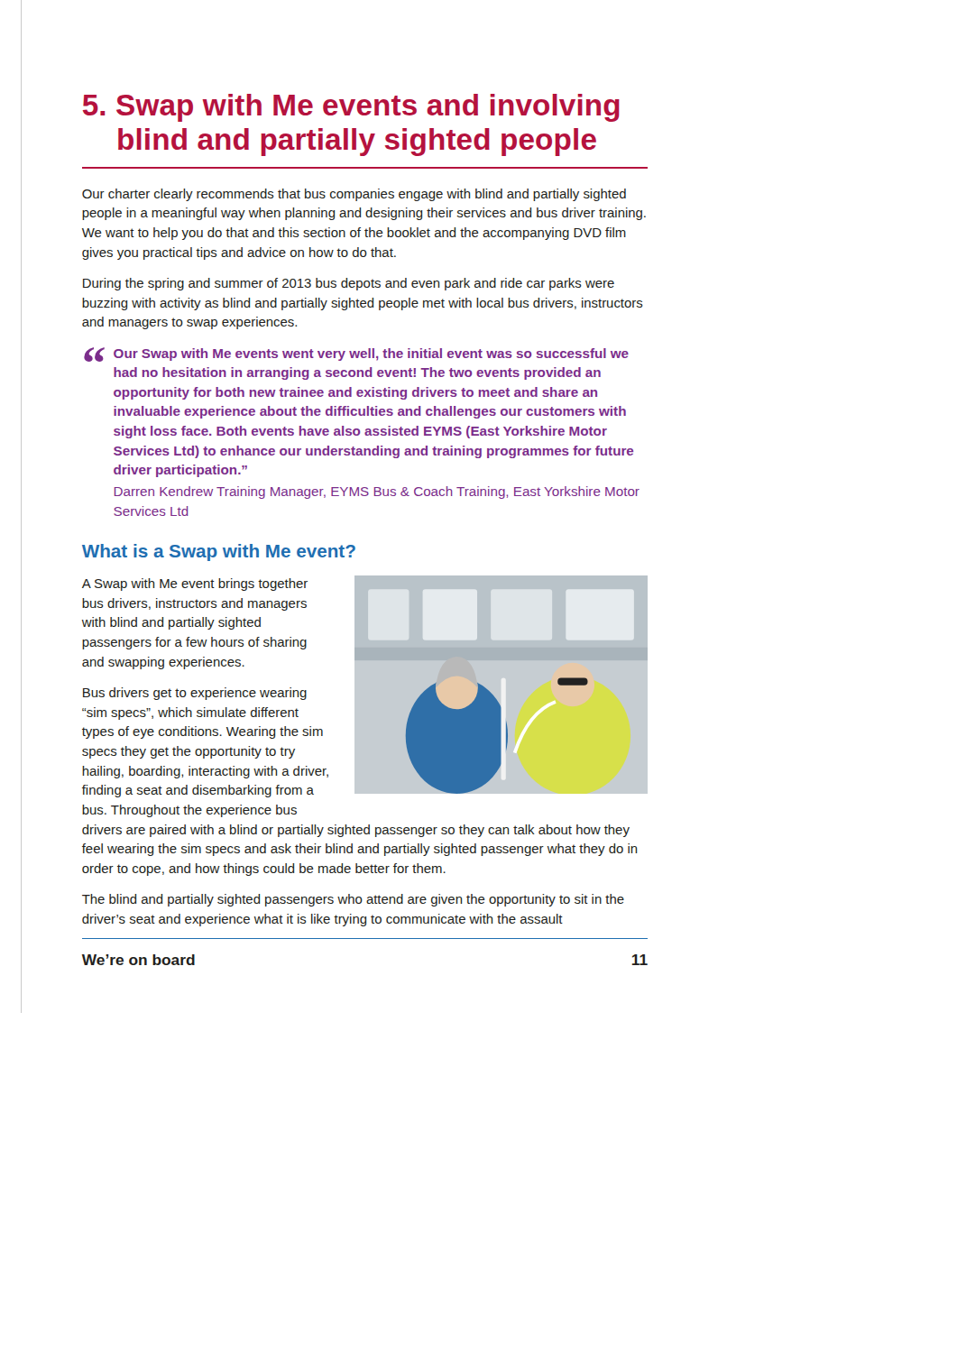5. Swap with Me events and involving blind and partially sighted people
Our charter clearly recommends that bus companies engage with blind and partially sighted people in a meaningful way when planning and designing their services and bus driver training. We want to help you do that and this section of the booklet and the accompanying DVD film gives you practical tips and advice on how to do that.
During the spring and summer of 2013 bus depots and even park and ride car parks were buzzing with activity as blind and partially sighted people met with local bus drivers, instructors and managers to swap experiences.
“
Our Swap with Me events went very well, the initial event was so successful we had no hesitation in arranging a second event! The two events provided an opportunity for both new trainee and existing drivers to meet and share an invaluable experience about the difficulties and challenges our customers with sight loss face. Both events have also assisted EYMS (East Yorkshire Motor Services Ltd) to enhance our understanding and training programmes for future driver participation.” Darren Kendrew Training Manager, EYMS Bus & Coach Training, East Yorkshire Motor Services Ltd
What is a Swap with Me event?
A Swap with Me event brings together bus drivers, instructors and managers with blind and partially sighted passengers for a few hours of sharing and swapping experiences.
Bus drivers get to experience wearing “sim specs”, which simulate different types of eye conditions. Wearing the sim specs they get the opportunity to try hailing, boarding, interacting with a driver, finding a seat and disembarking from a bus. Throughout the experience bus drivers are paired with a blind or partially sighted passenger so they can talk about how they feel wearing the sim specs and ask their blind and partially sighted passenger what they do in order to cope, and how things could be made better for them.
The blind and partially sighted passengers who attend are given the opportunity to sit in the driver’s seat and experience what it is like trying to communicate with the assault
We’re on board 11